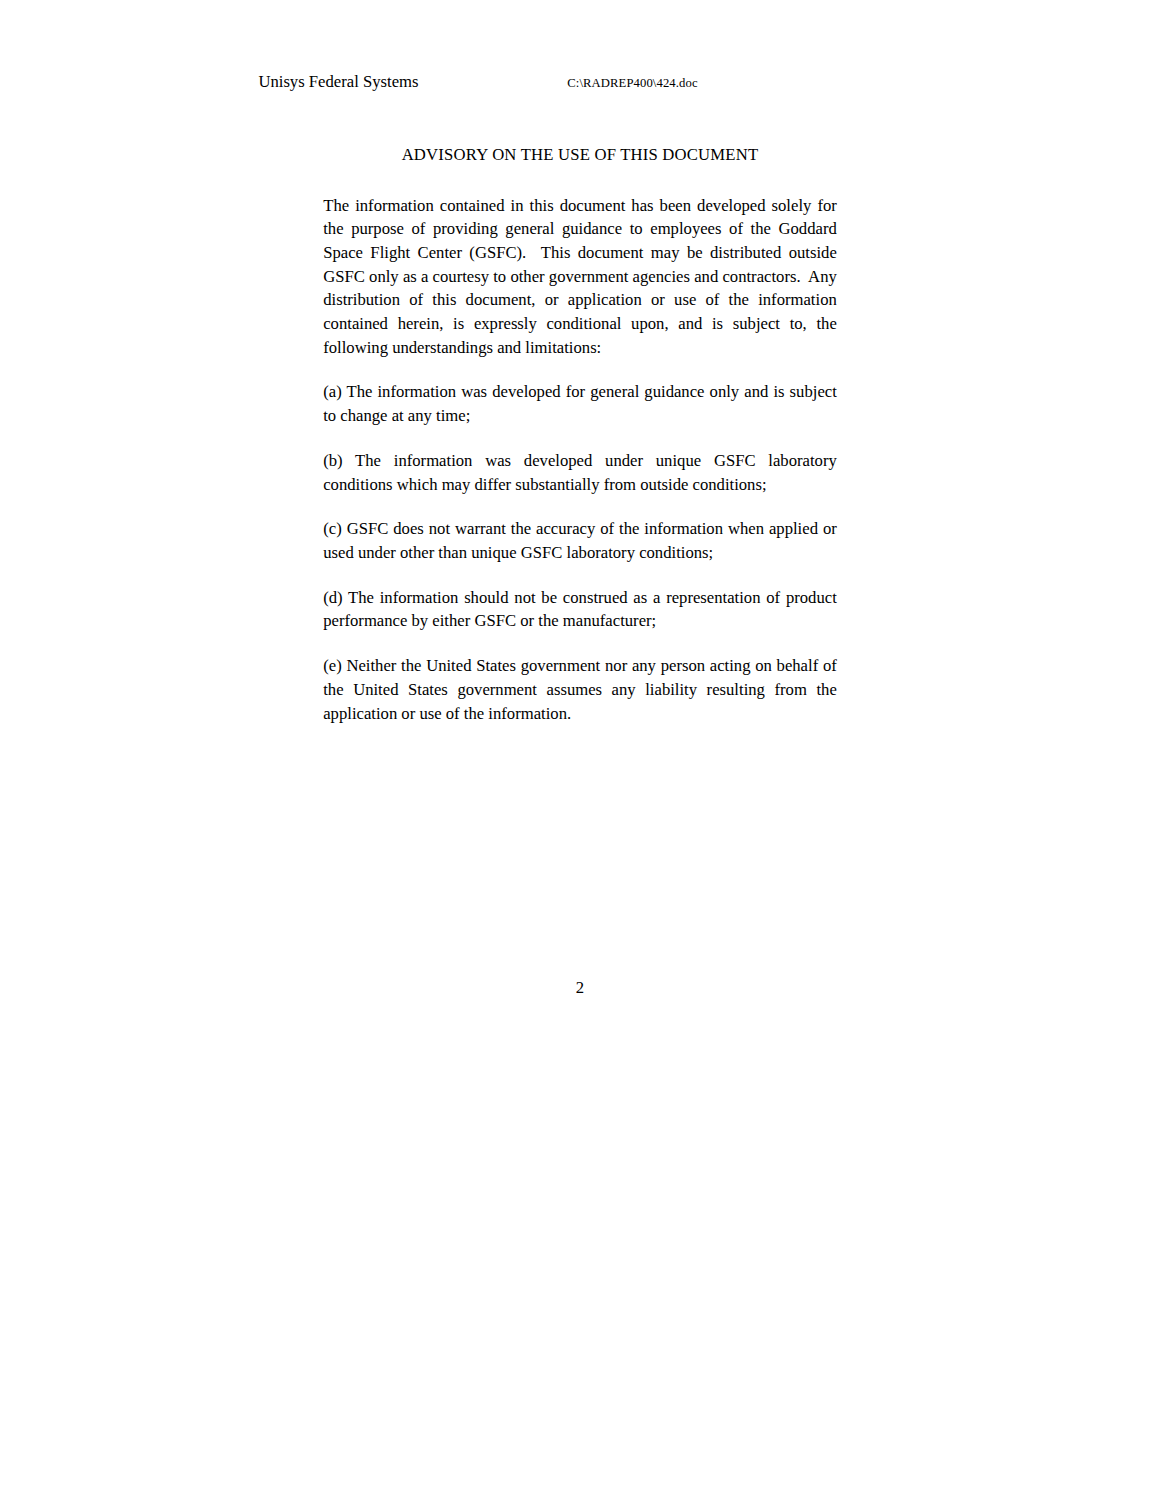Unisys Federal Systems C:\RADREP400\424.doc
ADVISORY ON THE USE OF THIS DOCUMENT
The information contained in this document has been developed solely for the purpose of providing general guidance to employees of the Goddard Space Flight Center (GSFC). This document may be distributed outside GSFC only as a courtesy to other government agencies and contractors. Any distribution of this document, or application or use of the information contained herein, is expressly conditional upon, and is subject to, the following understandings and limitations:
(a) The information was developed for general guidance only and is subject to change at any time;
(b) The information was developed under unique GSFC laboratory conditions which may differ substantially from outside conditions;
(c) GSFC does not warrant the accuracy of the information when applied or used under other than unique GSFC laboratory conditions;
(d) The information should not be construed as a representation of product performance by either GSFC or the manufacturer;
(e) Neither the United States government nor any person acting on behalf of the United States government assumes any liability resulting from the application or use of the information.
2